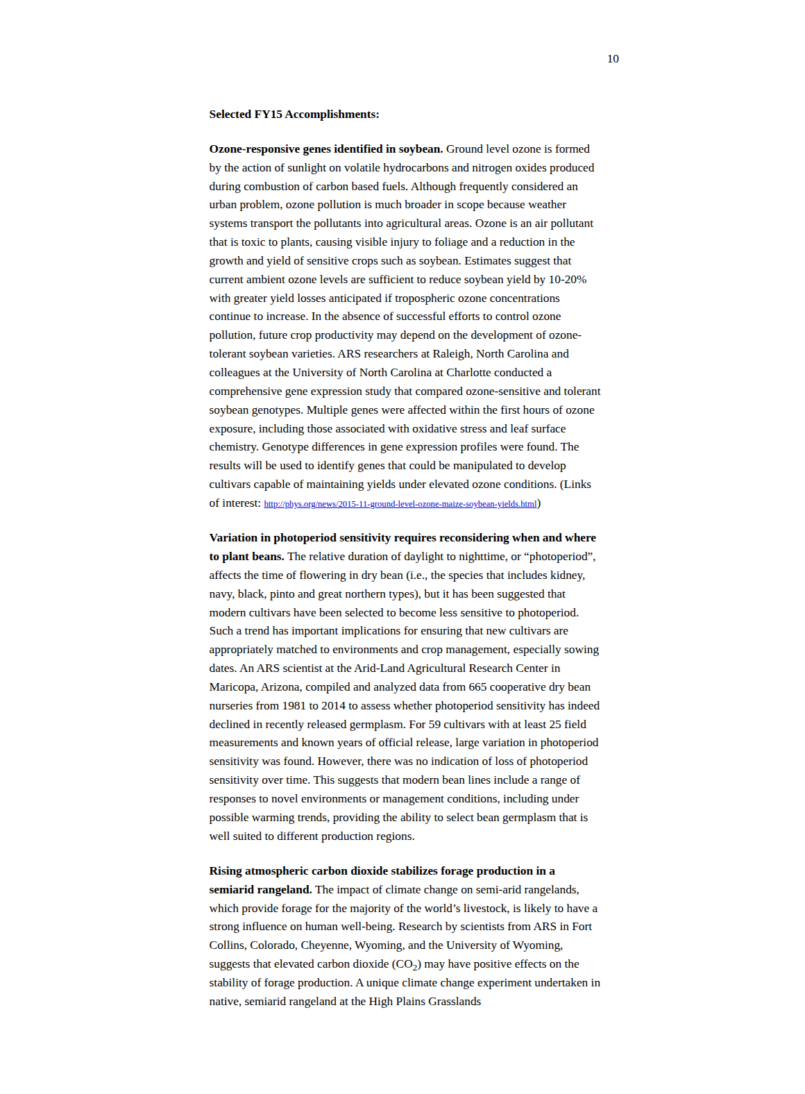10
Selected FY15 Accomplishments:
Ozone-responsive genes identified in soybean. Ground level ozone is formed by the action of sunlight on volatile hydrocarbons and nitrogen oxides produced during combustion of carbon based fuels. Although frequently considered an urban problem, ozone pollution is much broader in scope because weather systems transport the pollutants into agricultural areas. Ozone is an air pollutant that is toxic to plants, causing visible injury to foliage and a reduction in the growth and yield of sensitive crops such as soybean. Estimates suggest that current ambient ozone levels are sufficient to reduce soybean yield by 10-20% with greater yield losses anticipated if tropospheric ozone concentrations continue to increase. In the absence of successful efforts to control ozone pollution, future crop productivity may depend on the development of ozone-tolerant soybean varieties. ARS researchers at Raleigh, North Carolina and colleagues at the University of North Carolina at Charlotte conducted a comprehensive gene expression study that compared ozone-sensitive and tolerant soybean genotypes. Multiple genes were affected within the first hours of ozone exposure, including those associated with oxidative stress and leaf surface chemistry. Genotype differences in gene expression profiles were found. The results will be used to identify genes that could be manipulated to develop cultivars capable of maintaining yields under elevated ozone conditions. (Links of interest: http://phys.org/news/2015-11-ground-level-ozone-maize-soybean-yields.html)
Variation in photoperiod sensitivity requires reconsidering when and where to plant beans. The relative duration of daylight to nighttime, or “photoperiod”, affects the time of flowering in dry bean (i.e., the species that includes kidney, navy, black, pinto and great northern types), but it has been suggested that modern cultivars have been selected to become less sensitive to photoperiod. Such a trend has important implications for ensuring that new cultivars are appropriately matched to environments and crop management, especially sowing dates. An ARS scientist at the Arid-Land Agricultural Research Center in Maricopa, Arizona, compiled and analyzed data from 665 cooperative dry bean nurseries from 1981 to 2014 to assess whether photoperiod sensitivity has indeed declined in recently released germplasm. For 59 cultivars with at least 25 field measurements and known years of official release, large variation in photoperiod sensitivity was found. However, there was no indication of loss of photoperiod sensitivity over time. This suggests that modern bean lines include a range of responses to novel environments or management conditions, including under possible warming trends, providing the ability to select bean germplasm that is well suited to different production regions.
Rising atmospheric carbon dioxide stabilizes forage production in a semiarid rangeland. The impact of climate change on semi-arid rangelands, which provide forage for the majority of the world’s livestock, is likely to have a strong influence on human well-being. Research by scientists from ARS in Fort Collins, Colorado, Cheyenne, Wyoming, and the University of Wyoming, suggests that elevated carbon dioxide (CO2) may have positive effects on the stability of forage production. A unique climate change experiment undertaken in native, semiarid rangeland at the High Plains Grasslands